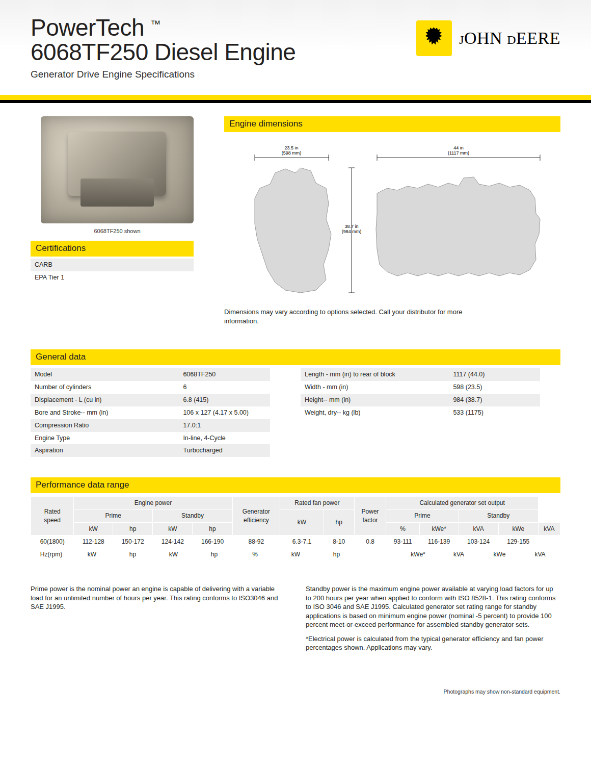PowerTech ™
6068TF250 Diesel Engine
Generator Drive Engine Specifications
JOHN DEERE
6068TF250 shown
Certifications
| CARB |
| EPA Tier 1 |
Engine dimensions
23.5 in (598 mm) 44 in (1117 mm) 38.7 in (984 mm)
Dimensions may vary according to options selected. Call your distributor for more information.
General data
| Model | 6068TF250 |
| Number of cylinders | 6 |
| Displacement - L (cu in) | 6.8 (415) |
| Bore and Stroke-- mm (in) | 106 x 127 (4.17 x 5.00) |
| Compression Ratio | 17.0:1 |
| Engine Type | In-line, 4-Cycle |
| Aspiration | Turbocharged |
| Length - mm (in) to rear of block | 1117 (44.0) |
| Width - mm (in) | 598 (23.5) |
| Height-- mm (in) | 984 (38.7) |
| Weight, dry-- kg (lb) | 533 (1175) |
Performance data range
| Rated speed | Engine power | Generator efficiency | Rated fan power | Power factor | Calculated generator set output |
| --- | --- | --- | --- | --- | --- |
| Prime | Standby | kW | hp | Prime | Standby |
| kW | hp | kW | hp | % | kWe* | kVA | kWe | kVA |
| 60(1800) | 112-128 | 150-172 | 124-142 | 166-190 | 88-92 | 6.3-7.1 | 8-10 | 0.8 | 93-111 | 116-139 | 103-124 | 129-155 |
| Hz(rpm) | kW | hp | kW | hp | % | kW | hp | | kWe* | kVA | kWe | kVA |
| --- | --- | --- | --- | --- | --- | --- | --- | --- | --- | --- | --- | --- |
Prime power is the nominal power an engine is capable of delivering with a variable load for an unlimited number of hours per year. This rating conforms to ISO3046 and SAE J1995.
Standby power is the maximum engine power available at varying load factors for up to 200 hours per year when applied to conform with ISO 8528-1. This rating conforms to ISO 3046 and SAE J1995. Calculated generator set rating range for standby applications is based on minimum engine power (nominal -5 percent) to provide 100 percent meet-or-exceed performance for assembled standby generator sets.
*Electrical power is calculated from the typical generator efficiency and fan power percentages shown. Applications may vary.
Photographs may show non-standard equipment.